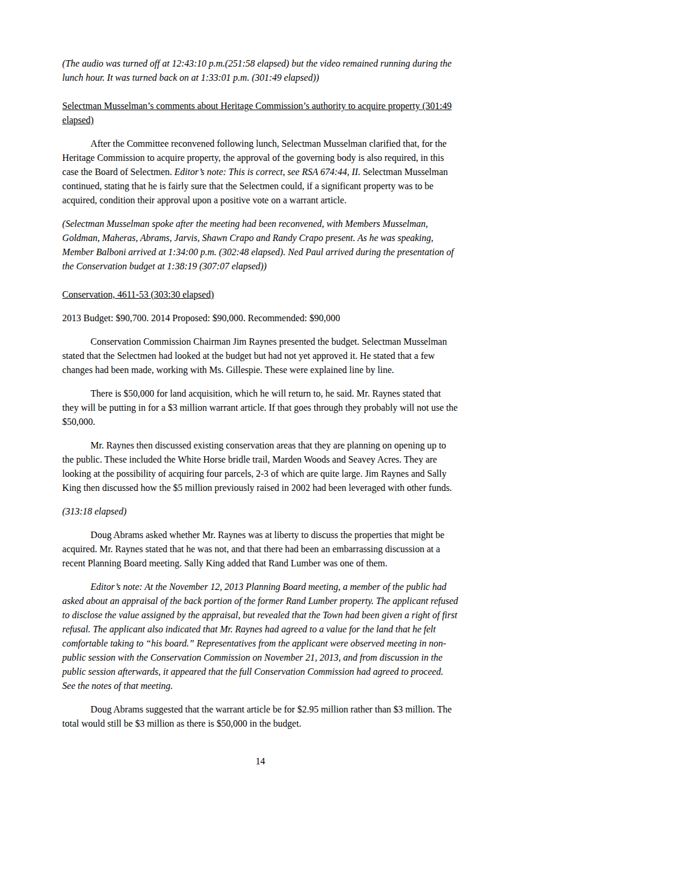(The audio was turned off at 12:43:10 p.m.(251:58 elapsed) but the video remained running during the lunch hour. It was turned back on at 1:33:01 p.m. (301:49 elapsed))
Selectman Musselman’s comments about Heritage Commission’s authority to acquire property (301:49 elapsed)
After the Committee reconvened following lunch, Selectman Musselman clarified that, for the Heritage Commission to acquire property, the approval of the governing body is also required, in this case the Board of Selectmen. Editor’s note: This is correct, see RSA 674:44, II. Selectman Musselman continued, stating that he is fairly sure that the Selectmen could, if a significant property was to be acquired, condition their approval upon a positive vote on a warrant article.
(Selectman Musselman spoke after the meeting had been reconvened, with Members Musselman, Goldman, Maheras, Abrams, Jarvis, Shawn Crapo and Randy Crapo present. As he was speaking, Member Balboni arrived at 1:34:00 p.m. (302:48 elapsed). Ned Paul arrived during the presentation of the Conservation budget at 1:38:19 (307:07 elapsed))
Conservation, 4611-53 (303:30 elapsed)
2013 Budget: $90,700. 2014 Proposed: $90,000. Recommended: $90,000
Conservation Commission Chairman Jim Raynes presented the budget. Selectman Musselman stated that the Selectmen had looked at the budget but had not yet approved it. He stated that a few changes had been made, working with Ms. Gillespie. These were explained line by line.
There is $50,000 for land acquisition, which he will return to, he said. Mr. Raynes stated that they will be putting in for a $3 million warrant article. If that goes through they probably will not use the $50,000.
Mr. Raynes then discussed existing conservation areas that they are planning on opening up to the public. These included the White Horse bridle trail, Marden Woods and Seavey Acres. They are looking at the possibility of acquiring four parcels, 2-3 of which are quite large. Jim Raynes and Sally King then discussed how the $5 million previously raised in 2002 had been leveraged with other funds.
(313:18 elapsed)
Doug Abrams asked whether Mr. Raynes was at liberty to discuss the properties that might be acquired. Mr. Raynes stated that he was not, and that there had been an embarrassing discussion at a recent Planning Board meeting. Sally King added that Rand Lumber was one of them.
Editor’s note: At the November 12, 2013 Planning Board meeting, a member of the public had asked about an appraisal of the back portion of the former Rand Lumber property. The applicant refused to disclose the value assigned by the appraisal, but revealed that the Town had been given a right of first refusal. The applicant also indicated that Mr. Raynes had agreed to a value for the land that he felt comfortable taking to “his board.” Representatives from the applicant were observed meeting in non-public session with the Conservation Commission on November 21, 2013, and from discussion in the public session afterwards, it appeared that the full Conservation Commission had agreed to proceed. See the notes of that meeting.
Doug Abrams suggested that the warrant article be for $2.95 million rather than $3 million. The total would still be $3 million as there is $50,000 in the budget.
14